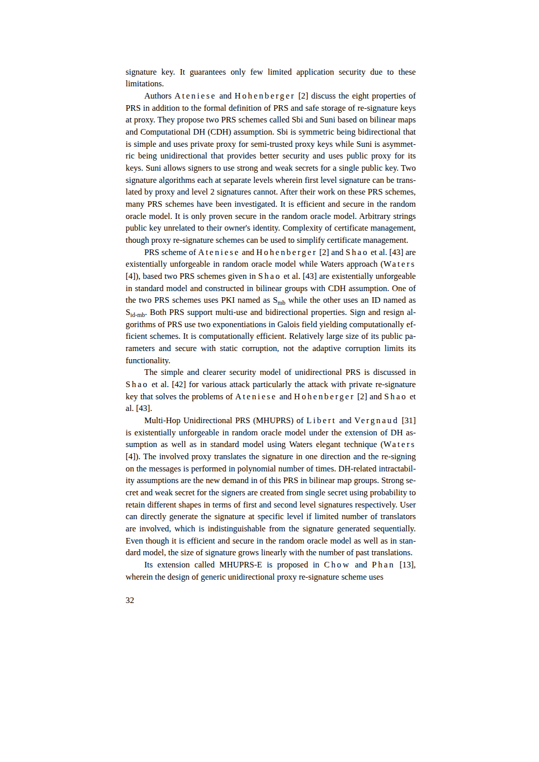signature key. It guarantees only few limited application security due to these limitations.
Authors Ateniese and Hohenberger [2] discuss the eight properties of PRS in addition to the formal definition of PRS and safe storage of re-signature keys at proxy. They propose two PRS schemes called Sbi and Suni based on bilinear maps and Computational DH (CDH) assumption. Sbi is symmetric being bidirectional that is simple and uses private proxy for semi-trusted proxy keys while Suni is asymmetric being unidirectional that provides better security and uses public proxy for its keys. Suni allows signers to use strong and weak secrets for a single public key. Two signature algorithms each at separate levels wherein first level signature can be translated by proxy and level 2 signatures cannot. After their work on these PRS schemes, many PRS schemes have been investigated. It is efficient and secure in the random oracle model. It is only proven secure in the random oracle model. Arbitrary strings public key unrelated to their owner's identity. Complexity of certificate management, though proxy re-signature schemes can be used to simplify certificate management.
PRS scheme of Ateniese and Hohenberger [2] and Shao et al. [43] are existentially unforgeable in random oracle model while Waters approach (Waters [4]), based two PRS schemes given in Shao et al. [43] are existentially unforgeable in standard model and constructed in bilinear groups with CDH assumption. One of the two PRS schemes uses PKI named as Smb while the other uses an ID named as Sid-mb. Both PRS support multi-use and bidirectional properties. Sign and resign algorithms of PRS use two exponentiations in Galois field yielding computationally efficient schemes. It is computationally efficient. Relatively large size of its public parameters and secure with static corruption, not the adaptive corruption limits its functionality.
The simple and clearer security model of unidirectional PRS is discussed in Shao et al. [42] for various attack particularly the attack with private re-signature key that solves the problems of Ateniese and Hohenberger [2] and Shao et al. [43].
Multi-Hop Unidirectional PRS (MHUPRS) of Libert and Vergnaud [31] is existentially unforgeable in random oracle model under the extension of DH assumption as well as in standard model using Waters elegant technique (Waters [4]). The involved proxy translates the signature in one direction and the re-signing on the messages is performed in polynomial number of times. DH-related intractability assumptions are the new demand in of this PRS in bilinear map groups. Strong secret and weak secret for the signers are created from single secret using probability to retain different shapes in terms of first and second level signatures respectively. User can directly generate the signature at specific level if limited number of translators are involved, which is indistinguishable from the signature generated sequentially. Even though it is efficient and secure in the random oracle model as well as in standard model, the size of signature grows linearly with the number of past translations.
Its extension called MHUPRS-E is proposed in Chow and Phan [13], wherein the design of generic unidirectional proxy re-signature scheme uses
32